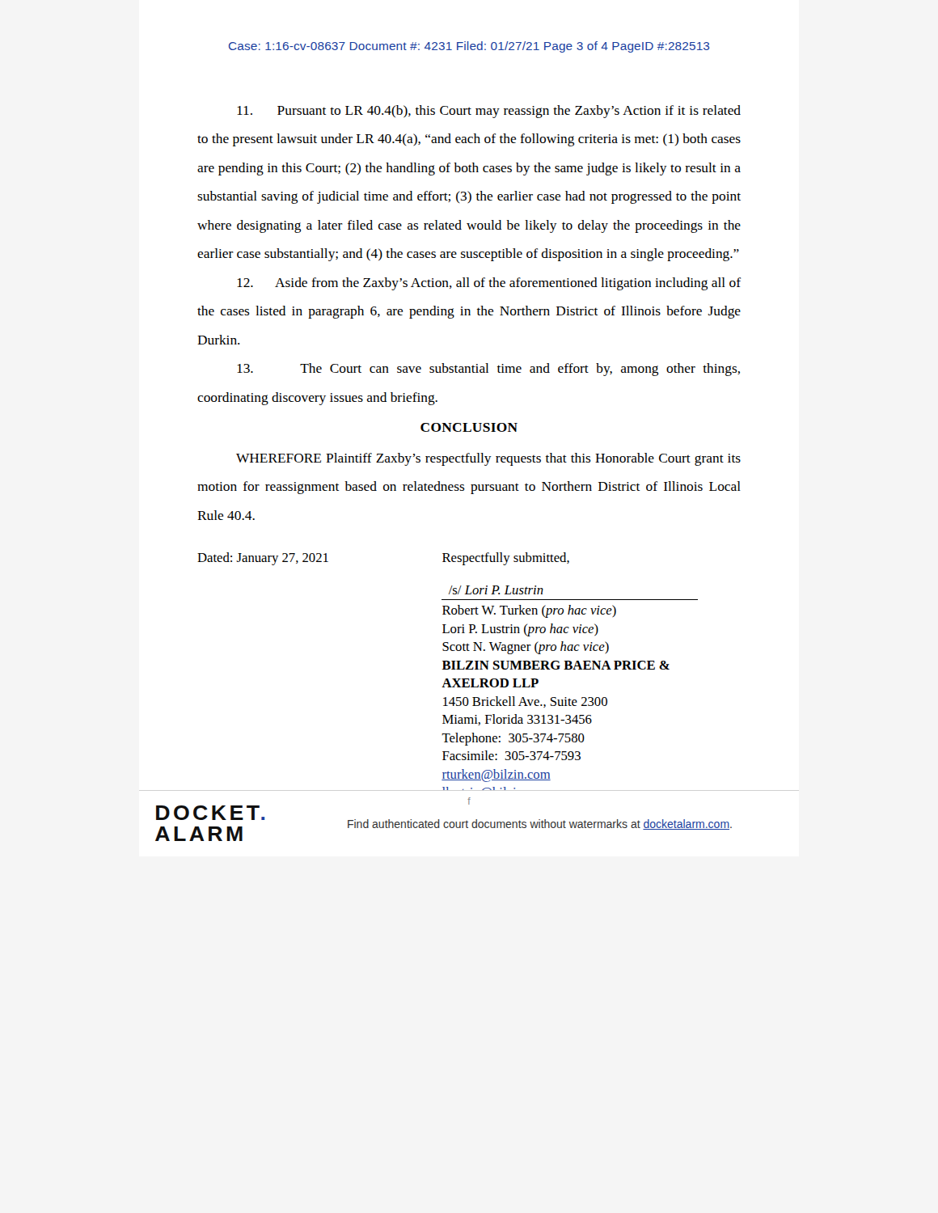Case: 1:16-cv-08637 Document #: 4231 Filed: 01/27/21 Page 3 of 4 PageID #:282513
11. Pursuant to LR 40.4(b), this Court may reassign the Zaxby’s Action if it is related to the present lawsuit under LR 40.4(a), “and each of the following criteria is met: (1) both cases are pending in this Court; (2) the handling of both cases by the same judge is likely to result in a substantial saving of judicial time and effort; (3) the earlier case had not progressed to the point where designating a later filed case as related would be likely to delay the proceedings in the earlier case substantially; and (4) the cases are susceptible of disposition in a single proceeding.”
12. Aside from the Zaxby’s Action, all of the aforementioned litigation including all of the cases listed in paragraph 6, are pending in the Northern District of Illinois before Judge Durkin.
13. The Court can save substantial time and effort by, among other things, coordinating discovery issues and briefing.
CONCLUSION
WHEREFORE Plaintiff Zaxby’s respectfully requests that this Honorable Court grant its motion for reassignment based on relatedness pursuant to Northern District of Illinois Local Rule 40.4.
| Dated: January 27, 2021 | Respectfully submitted, |
| | /s/ Lori P. Lustrin Robert W. Turken ( pro hac vice ) Lori P. Lustrin ( pro hac vice ) Scott N. Wagner ( pro hac vice ) BILZIN SUMBERG BAENA PRICE & AXELROD LLP 1450 Brickell Ave., Suite 2300 Miami, Florida 33131-3456 Telephone: 305-374-7580 Facsimile: 305-374-7593 rturken@bilzin.com llustrin@bilzin.com swagner@bilzin.com Andrew P. Bleiman |
f
DOCKET.
ALARM
Find authenticated court documents without watermarks at docketalarm.com.